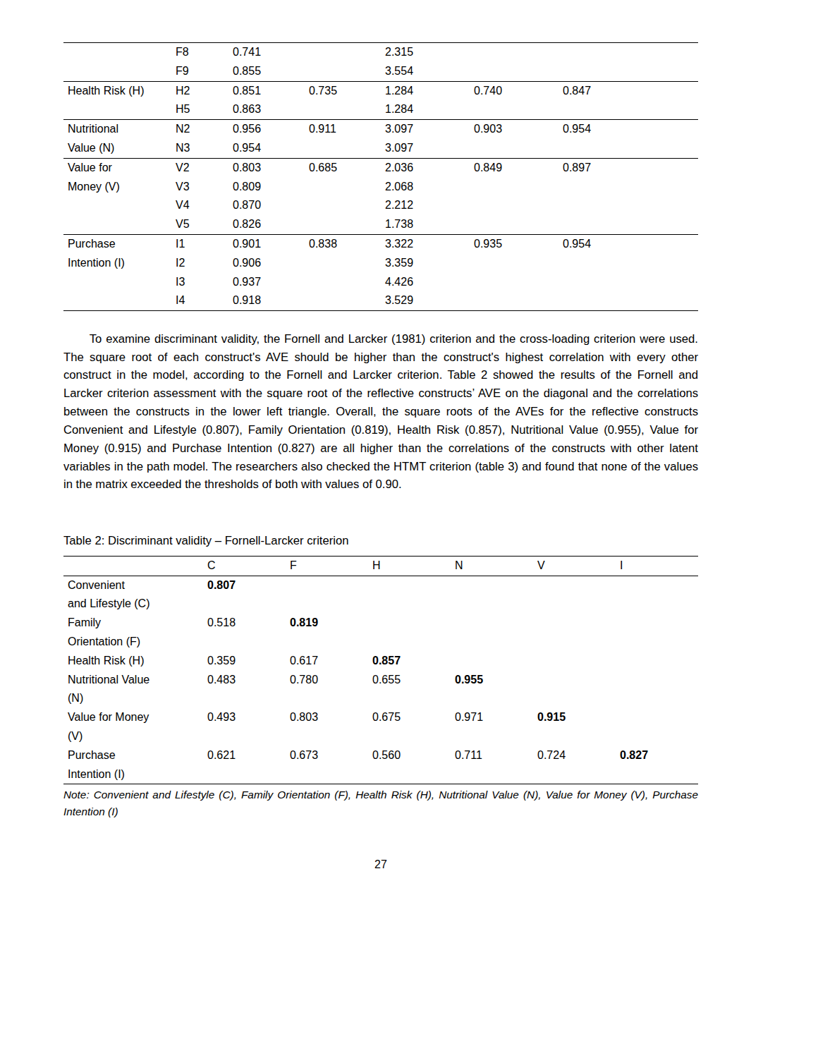| | F8 | 0.741 | | 2.315 | | |
| | F9 | 0.855 | | 3.554 | | |
| Health Risk (H) | H2 | 0.851 | 0.735 | 1.284 | 0.740 | 0.847 |
| | H5 | 0.863 | | 1.284 | | |
| Nutritional | N2 | 0.956 | 0.911 | 3.097 | 0.903 | 0.954 |
| Value (N) | N3 | 0.954 | | 3.097 | | |
| Value for | V2 | 0.803 | 0.685 | 2.036 | 0.849 | 0.897 |
| Money (V) | V3 | 0.809 | | 2.068 | | |
| | V4 | 0.870 | | 2.212 | | |
| | V5 | 0.826 | | 1.738 | | |
| Purchase | I1 | 0.901 | 0.838 | 3.322 | 0.935 | 0.954 |
| Intention (I) | I2 | 0.906 | | 3.359 | | |
| | I3 | 0.937 | | 4.426 | | |
| | I4 | 0.918 | | 3.529 | | |
To examine discriminant validity, the Fornell and Larcker (1981) criterion and the cross-loading criterion were used. The square root of each construct's AVE should be higher than the construct's highest correlation with every other construct in the model, according to the Fornell and Larcker criterion. Table 2 showed the results of the Fornell and Larcker criterion assessment with the square root of the reflective constructs’ AVE on the diagonal and the correlations between the constructs in the lower left triangle. Overall, the square roots of the AVEs for the reflective constructs Convenient and Lifestyle (0.807), Family Orientation (0.819), Health Risk (0.857), Nutritional Value (0.955), Value for Money (0.915) and Purchase Intention (0.827) are all higher than the correlations of the constructs with other latent variables in the path model. The researchers also checked the HTMT criterion (table 3) and found that none of the values in the matrix exceeded the thresholds of both with values of 0.90.
Table 2: Discriminant validity – Fornell-Larcker criterion
| | C | F | H | N | V | I |
| Convenient | 0.807 | | | | | |
| and Lifestyle (C) | | | | | | |
| Family | 0.518 | 0.819 | | | | |
| Orientation (F) | | | | | | |
| Health Risk (H) | 0.359 | 0.617 | 0.857 | | | |
| Nutritional Value | 0.483 | 0.780 | 0.655 | 0.955 | | |
| (N) | | | | | | |
| Value for Money | 0.493 | 0.803 | 0.675 | 0.971 | 0.915 | |
| (V) | | | | | | |
| Purchase | 0.621 | 0.673 | 0.560 | 0.711 | 0.724 | 0.827 |
| Intention (I) | | | | | | |
Note: Convenient and Lifestyle (C), Family Orientation (F), Health Risk (H), Nutritional Value (N), Value for Money (V), Purchase Intention (I)
27